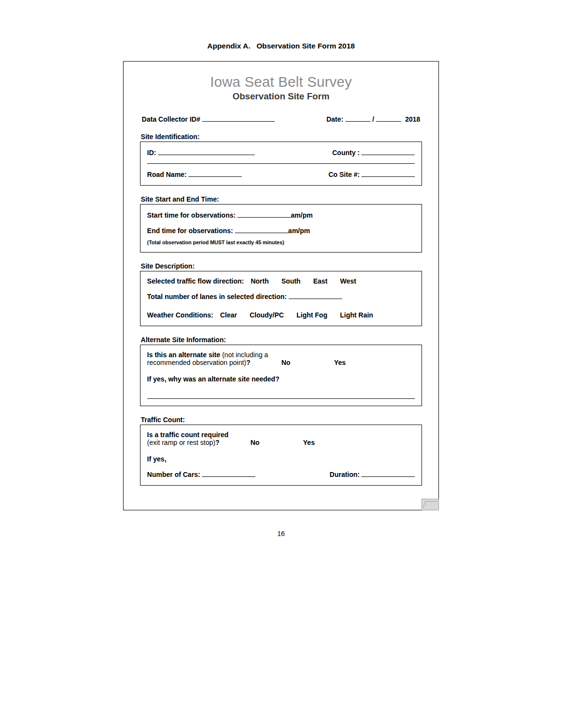Appendix A. Observation Site Form 2018
Iowa Seat Belt Survey
Observation Site Form
Data Collector ID#
Date: / 2018
Site Identification:
ID:
County :
Road Name:
Co Site #:
Site Start and End Time:
Start time for observations: am/pm
End time for observations: am/pm
(Total observation period MUST last exactly 45 minutes)
Site Description:
Selected traffic flow direction: North South East West
Total number of lanes in selected direction:
Weather Conditions: Clear Cloudy/PC Light Fog Light Rain
Alternate Site Information:
Is this an alternate site (not including a
recommended observation point)? No Yes
If yes, why was an alternate site needed?
Traffic Count:
Is a traffic count required
(exit ramp or rest stop)? No Yes
If yes,
Number of Cars:
Duration:
16